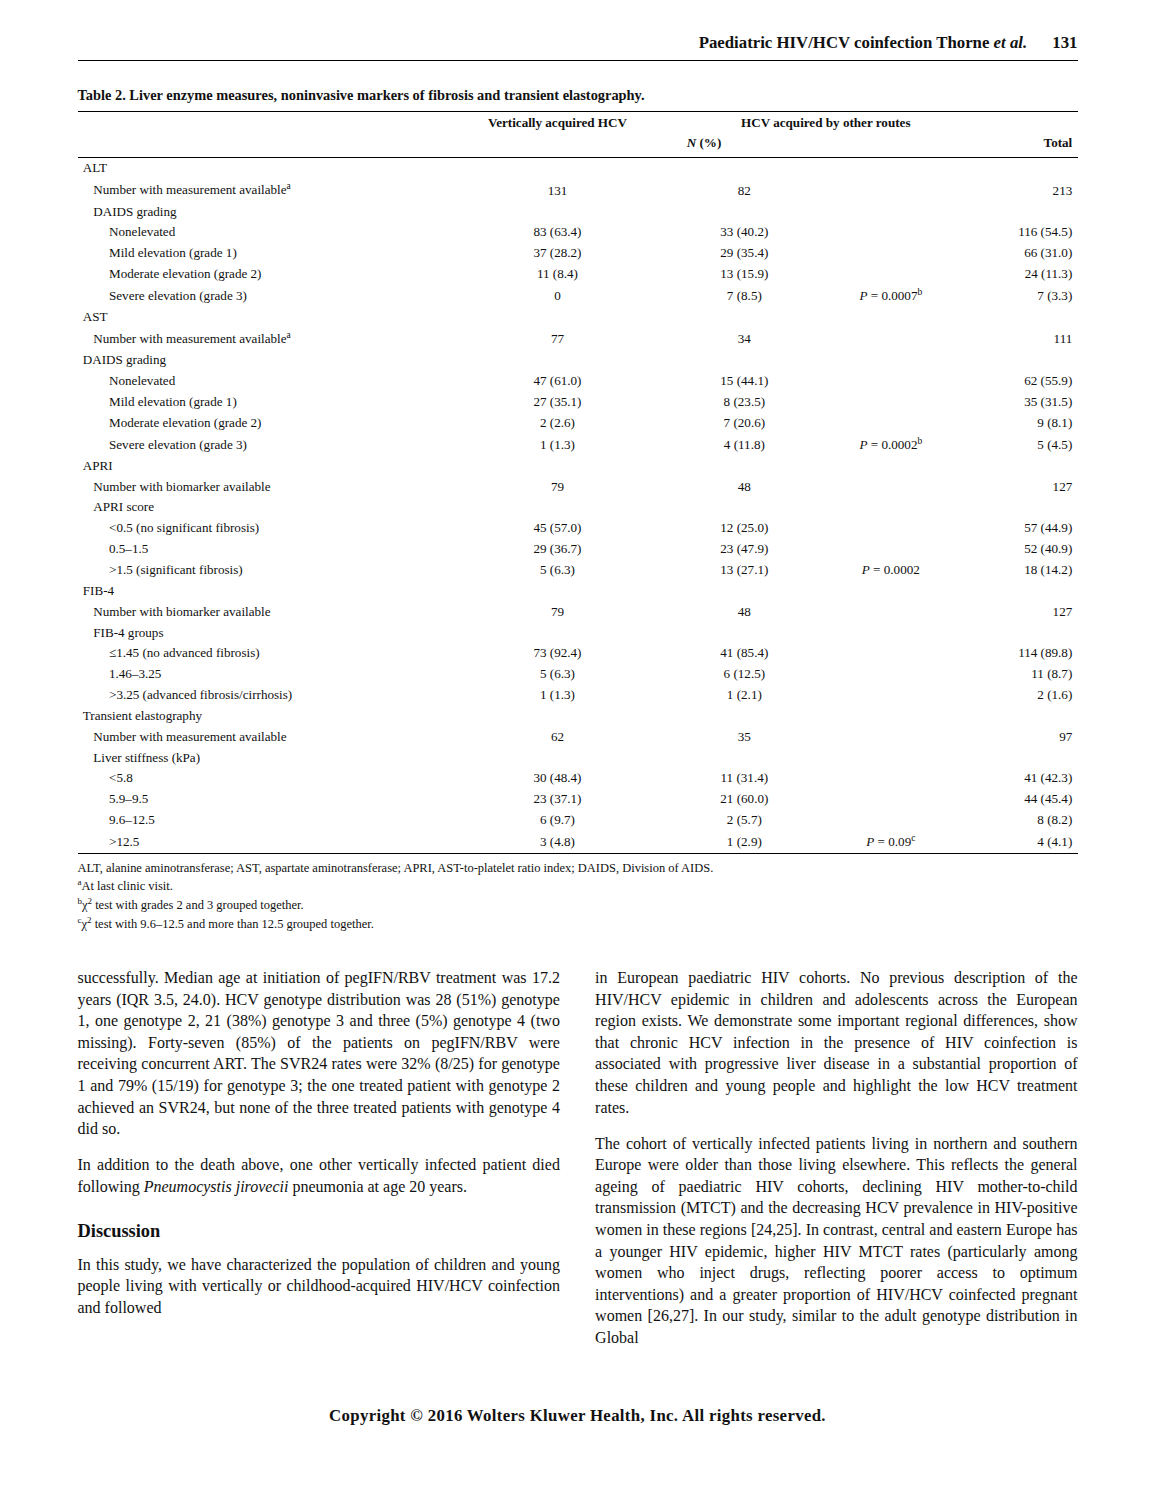Paediatric HIV/HCV coinfection Thorne et al. 131
Table 2. Liver enzyme measures, noninvasive markers of fibrosis and transient elastography.
| | Vertically acquired HCV | HCV acquired by other routes | |
| --- | --- | --- | --- |
| | N (%) | Total |
| ALT | | | | |
| Number with measurement available a | 131 | 82 | | 213 |
| DAIDS grading | | | | |
| Nonelevated | 83 (63.4) | 33 (40.2) | | 116 (54.5) |
| Mild elevation (grade 1) | 37 (28.2) | 29 (35.4) | | 66 (31.0) |
| Moderate elevation (grade 2) | 11 (8.4) | 13 (15.9) | | 24 (11.3) |
| Severe elevation (grade 3) | 0 | 7 (8.5) | P = 0.0007 b | 7 (3.3) |
| AST | | | | |
| Number with measurement available a | 77 | 34 | | 111 |
| DAIDS grading | | | | |
| Nonelevated | 47 (61.0) | 15 (44.1) | | 62 (55.9) |
| Mild elevation (grade 1) | 27 (35.1) | 8 (23.5) | | 35 (31.5) |
| Moderate elevation (grade 2) | 2 (2.6) | 7 (20.6) | | 9 (8.1) |
| Severe elevation (grade 3) | 1 (1.3) | 4 (11.8) | P = 0.0002 b | 5 (4.5) |
| APRI | | | | |
| Number with biomarker available | 79 | 48 | | 127 |
| APRI score | | | | |
| <0.5 (no significant fibrosis) | 45 (57.0) | 12 (25.0) | | 57 (44.9) |
| 0.5–1.5 | 29 (36.7) | 23 (47.9) | | 52 (40.9) |
| >1.5 (significant fibrosis) | 5 (6.3) | 13 (27.1) | P = 0.0002 | 18 (14.2) |
| FIB-4 | | | | |
| Number with biomarker available | 79 | 48 | | 127 |
| FIB-4 groups | | | | |
| ≤1.45 (no advanced fibrosis) | 73 (92.4) | 41 (85.4) | | 114 (89.8) |
| 1.46–3.25 | 5 (6.3) | 6 (12.5) | | 11 (8.7) |
| >3.25 (advanced fibrosis/cirrhosis) | 1 (1.3) | 1 (2.1) | | 2 (1.6) |
| Transient elastography | | | | |
| Number with measurement available | 62 | 35 | | 97 |
| Liver stiffness (kPa) | | | | |
| <5.8 | 30 (48.4) | 11 (31.4) | | 41 (42.3) |
| 5.9–9.5 | 23 (37.1) | 21 (60.0) | | 44 (45.4) |
| 9.6–12.5 | 6 (9.7) | 2 (5.7) | | 8 (8.2) |
| >12.5 | 3 (4.8) | 1 (2.9) | P = 0.09 c | 4 (4.1) |
ALT, alanine aminotransferase; AST, aspartate aminotransferase; APRI, AST-to-platelet ratio index; DAIDS, Division of AIDS.
aAt last clinic visit.
bχ2 test with grades 2 and 3 grouped together.
cχ2 test with 9.6–12.5 and more than 12.5 grouped together.
successfully. Median age at initiation of pegIFN/RBV treatment was 17.2 years (IQR 3.5, 24.0). HCV genotype distribution was 28 (51%) genotype 1, one genotype 2, 21 (38%) genotype 3 and three (5%) genotype 4 (two missing). Forty-seven (85%) of the patients on pegIFN/RBV were receiving concurrent ART. The SVR24 rates were 32% (8/25) for genotype 1 and 79% (15/19) for genotype 3; the one treated patient with genotype 2 achieved an SVR24, but none of the three treated patients with genotype 4 did so.
In addition to the death above, one other vertically infected patient died following Pneumocystis jirovecii pneumonia at age 20 years.
Discussion
In this study, we have characterized the population of children and young people living with vertically or childhood-acquired HIV/HCV coinfection and followed
in European paediatric HIV cohorts. No previous description of the HIV/HCV epidemic in children and adolescents across the European region exists. We demonstrate some important regional differences, show that chronic HCV infection in the presence of HIV coinfection is associated with progressive liver disease in a substantial proportion of these children and young people and highlight the low HCV treatment rates.
The cohort of vertically infected patients living in northern and southern Europe were older than those living elsewhere. This reflects the general ageing of paediatric HIV cohorts, declining HIV mother-to-child transmission (MTCT) and the decreasing HCV prevalence in HIV-positive women in these regions [24,25]. In contrast, central and eastern Europe has a younger HIV epidemic, higher HIV MTCT rates (particularly among women who inject drugs, reflecting poorer access to optimum interventions) and a greater proportion of HIV/HCV coinfected pregnant women [26,27]. In our study, similar to the adult genotype distribution in Global
Copyright © 2016 Wolters Kluwer Health, Inc. All rights reserved.